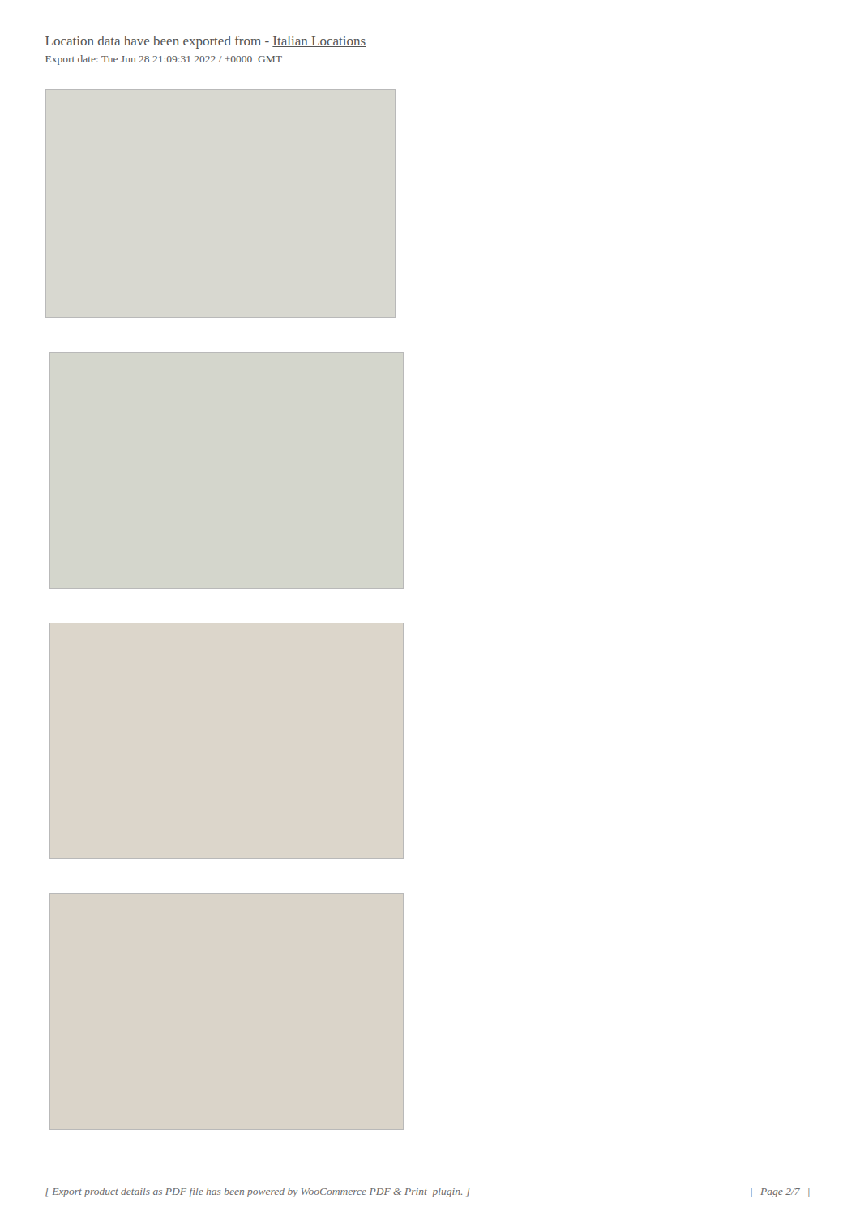Location data have been exported from - Italian Locations Export date: Tue Jun 28 21:09:31 2022 / +0000 GMT
[ Export product details as PDF file has been powered by WooCommerce PDF & Print plugin. ] | Page 2/7 |